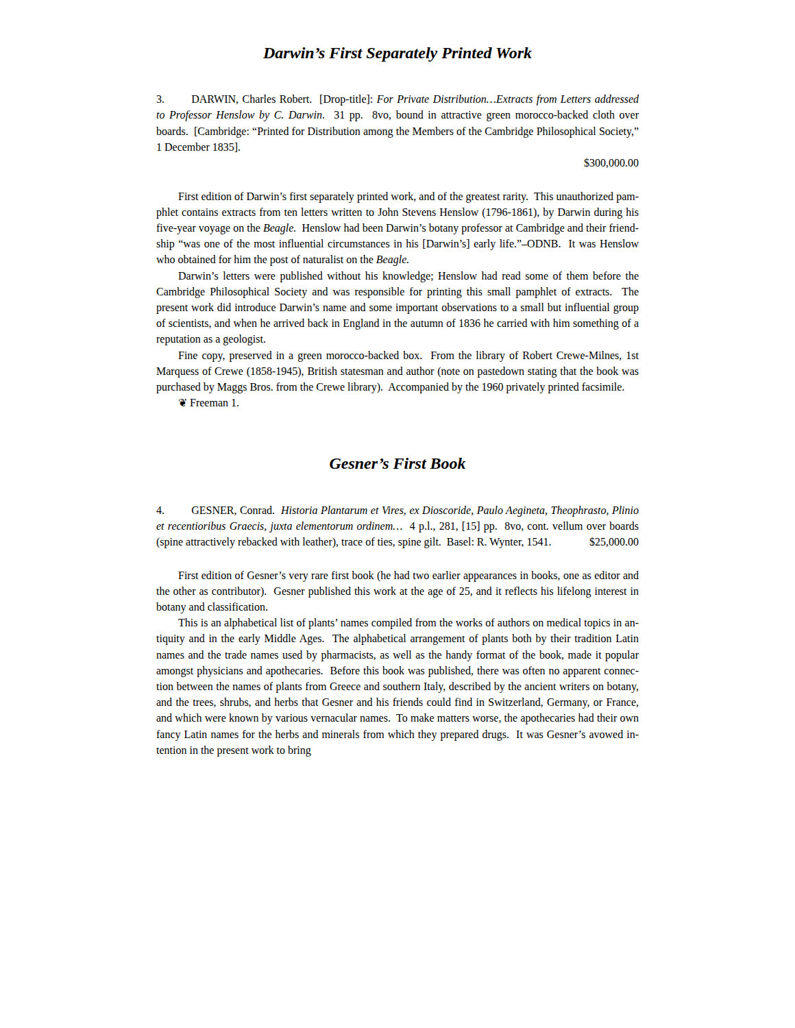Darwin’s First Separately Printed Work
3. DARWIN, Charles Robert. [Drop-title]: For Private Distribution…Extracts from Letters addressed to Professor Henslow by C. Darwin. 31 pp. 8vo, bound in attractive green morocco-backed cloth over boards. [Cambridge: “Printed for Distribution among the Members of the Cambridge Philosophical Society,” 1 December 1835]. $300,000.00
First edition of Darwin’s first separately printed work, and of the greatest rarity. This unauthorized pamphlet contains extracts from ten letters written to John Stevens Henslow (1796-1861), by Darwin during his five-year voyage on the Beagle. Henslow had been Darwin’s botany professor at Cambridge and their friendship “was one of the most influential circumstances in his [Darwin’s] early life.”–ODNB. It was Henslow who obtained for him the post of naturalist on the Beagle.
Darwin’s letters were published without his knowledge; Henslow had read some of them before the Cambridge Philosophical Society and was responsible for printing this small pamphlet of extracts. The present work did introduce Darwin’s name and some important observations to a small but influential group of scientists, and when he arrived back in England in the autumn of 1836 he carried with him something of a reputation as a geologist.
Fine copy, preserved in a green morocco-backed box. From the library of Robert Crewe-Milnes, 1st Marquess of Crewe (1858-1945), British statesman and author (note on pastedown stating that the book was purchased by Maggs Bros. from the Crewe library). Accompanied by the 1960 privately printed facsimile.
❦ Freeman 1.
Gesner’s First Book
4. GESNER, Conrad. Historia Plantarum et Vires, ex Dioscoride, Paulo Aegineta, Theophrasto, Plinio et recentioribus Graecis, juxta elementorum ordinem… 4 p.l., 281, [15] pp. 8vo, cont. vellum over boards (spine attractively rebacked with leather), trace of ties, spine gilt. Basel: R. Wynter, 1541.$25,000.00
First edition of Gesner’s very rare first book (he had two earlier appearances in books, one as editor and the other as contributor). Gesner published this work at the age of 25, and it reflects his lifelong interest in botany and classification.
This is an alphabetical list of plants’ names compiled from the works of authors on medical topics in antiquity and in the early Middle Ages. The alphabetical arrangement of plants both by their tradition Latin names and the trade names used by pharmacists, as well as the handy format of the book, made it popular amongst physicians and apothecaries. Before this book was published, there was often no apparent connection between the names of plants from Greece and southern Italy, described by the ancient writers on botany, and the trees, shrubs, and herbs that Gesner and his friends could find in Switzerland, Germany, or France, and which were known by various vernacular names. To make matters worse, the apothecaries had their own fancy Latin names for the herbs and minerals from which they prepared drugs. It was Gesner’s avowed intention in the present work to bring